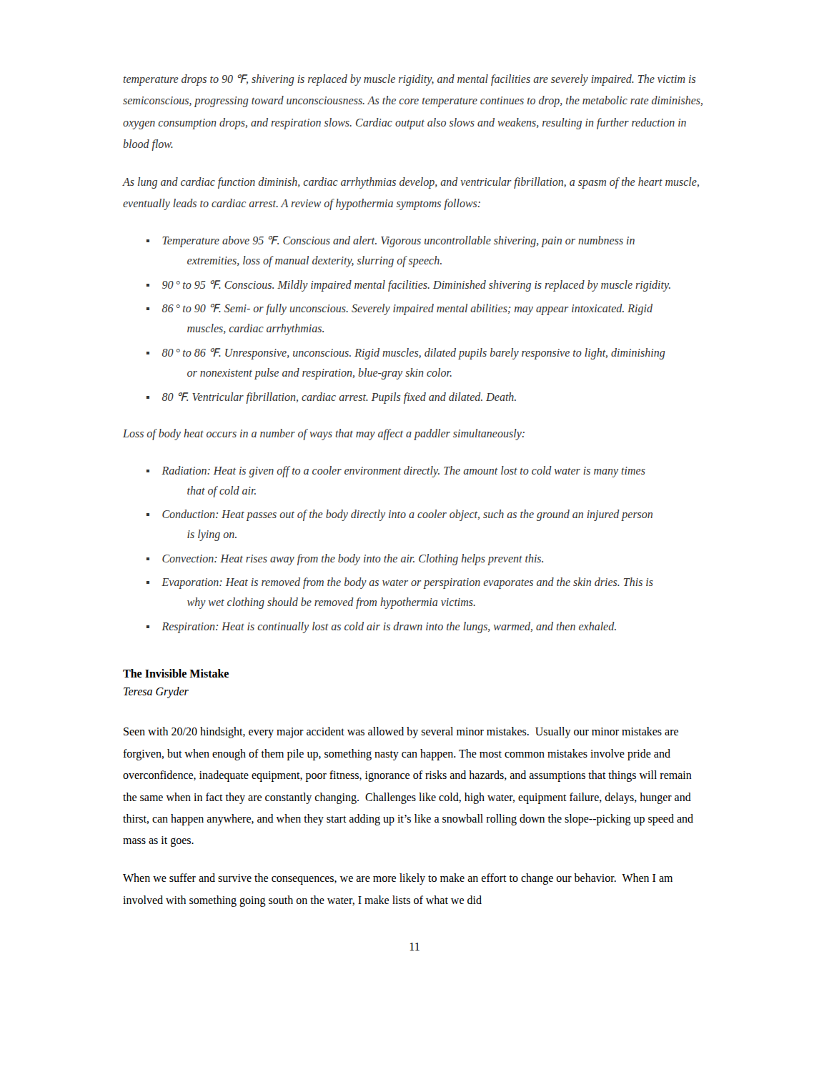temperature drops to 90 ℉, shivering is replaced by muscle rigidity, and mental facilities are severely impaired. The victim is semiconscious, progressing toward unconsciousness. As the core temperature continues to drop, the metabolic rate diminishes, oxygen consumption drops, and respiration slows. Cardiac output also slows and weakens, resulting in further reduction in blood flow.
As lung and cardiac function diminish, cardiac arrhythmias develop, and ventricular fibrillation, a spasm of the heart muscle, eventually leads to cardiac arrest. A review of hypothermia symptoms follows:
Temperature above 95 ℉. Conscious and alert. Vigorous uncontrollable shivering, pain or numbness inextremities, loss of manual dexterity, slurring of speech.
90 ° to 95 ℉. Conscious. Mildly impaired mental facilities. Diminished shivering is replaced by muscle rigidity.
86 ° to 90 ℉. Semi- or fully unconscious. Severely impaired mental abilities; may appear intoxicated. Rigidmuscles, cardiac arrhythmias.
80 ° to 86 ℉. Unresponsive, unconscious. Rigid muscles, dilated pupils barely responsive to light, diminishingor nonexistent pulse and respiration, blue-gray skin color.
80 ℉. Ventricular fibrillation, cardiac arrest. Pupils fixed and dilated. Death.
Loss of body heat occurs in a number of ways that may affect a paddler simultaneously:
Radiation: Heat is given off to a cooler environment directly. The amount lost to cold water is many timesthat of cold air.
Conduction: Heat passes out of the body directly into a cooler object, such as the ground an injured personis lying on.
Convection: Heat rises away from the body into the air. Clothing helps prevent this.
Evaporation: Heat is removed from the body as water or perspiration evaporates and the skin dries. This iswhy wet clothing should be removed from hypothermia victims.
Respiration: Heat is continually lost as cold air is drawn into the lungs, warmed, and then exhaled.
The Invisible Mistake
Teresa Gryder
Seen with 20/20 hindsight, every major accident was allowed by several minor mistakes. Usually our minor mistakes are forgiven, but when enough of them pile up, something nasty can happen. The most common mistakes involve pride and overconfidence, inadequate equipment, poor fitness, ignorance of risks and hazards, and assumptions that things will remain the same when in fact they are constantly changing. Challenges like cold, high water, equipment failure, delays, hunger and thirst, can happen anywhere, and when they start adding up it’s like a snowball rolling down the slope--picking up speed and mass as it goes.
When we suffer and survive the consequences, we are more likely to make an effort to change our behavior. When I am involved with something going south on the water, I make lists of what we did
11